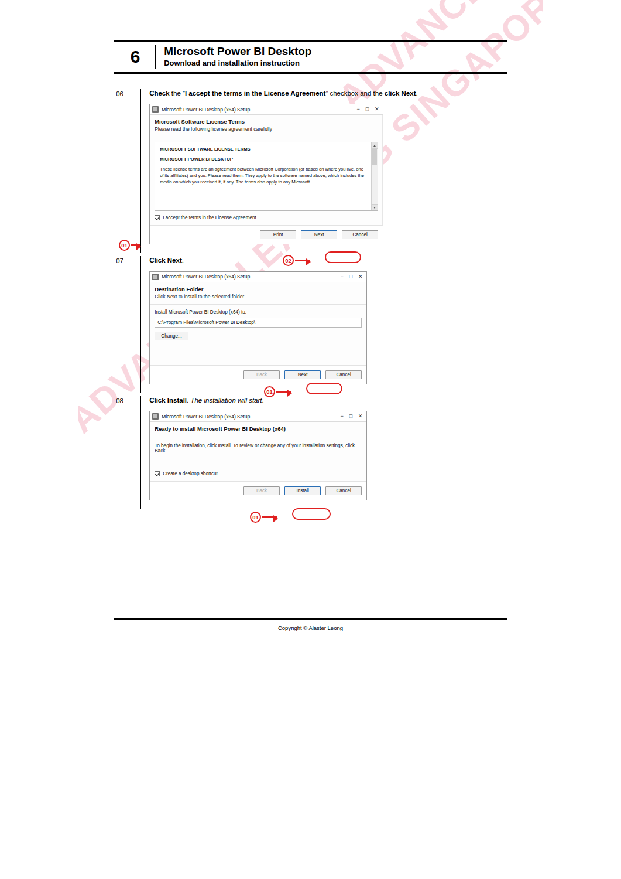ADVANCED LEARNING SINGAPORE
ADVANCED LEARNING SINGAPORE
6
Microsoft Power BI Desktop
Download and installation instruction
06
Check the “I accept the terms in the License Agreement” checkbox and the click Next.
Microsoft Power BI Desktop (x64) Setup
−□✕
Microsoft Software License Terms
Please read the following license agreement carefully
MICROSOFT SOFTWARE LICENSE TERMS
MICROSOFT POWER BI DESKTOP
These license terms are an agreement between Microsoft Corporation (or based on where you live, one of its affiliates) and you. Please read them. They apply to the software named above, which includes the media on which you received it, if any. The terms also apply to any Microsoft
I accept the terms in the License Agreement
Print
Next
Cancel
01
02
07
Click Next.
Microsoft Power BI Desktop (x64) Setup
−□✕
Destination Folder
Click Next to install to the selected folder.
Install Microsoft Power BI Desktop (x64) to:
C:\Program Files\Microsoft Power BI Desktop\
Change...
Back
Next
Cancel
01
08
Click Install. The installation will start.
Microsoft Power BI Desktop (x64) Setup
−□✕
Ready to install Microsoft Power BI Desktop (x64)
To begin the installation, click Install. To review or change any of your installation settings, click Back.
Create a desktop shortcut
Back
Install
Cancel
01
Copyright © Alaster Leong